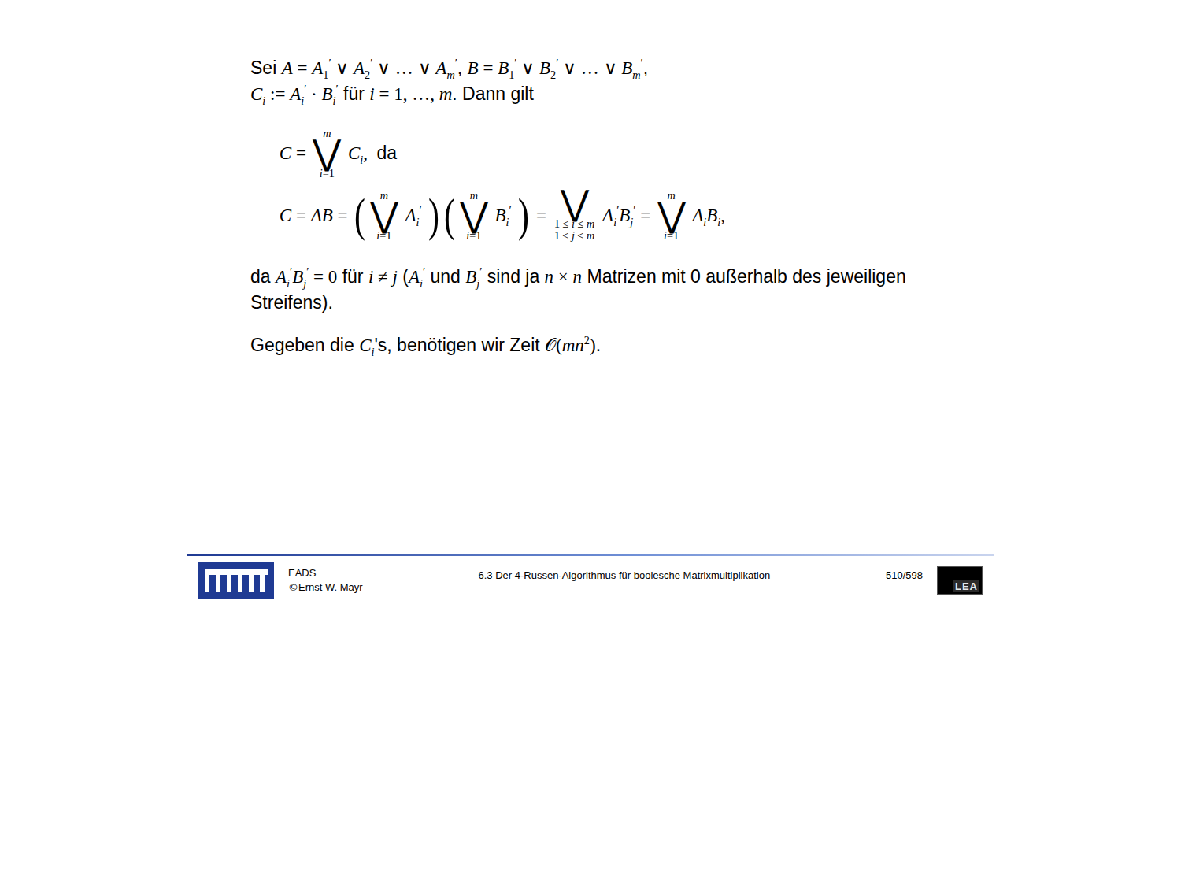Sei A = A1′ ∨ A2′ ∨ … ∨ Am′, B = B1′ ∨ B2′ ∨ … ∨ Bm′,
Ci := Ai′ · Bi′ für i = 1, …, m. Dann gilt
C = m ⋁ i=1 Ci, da
C = AB = ( m ⋁ i=1 Ai′ ) ( m ⋁ i=1 Bi′ ) = ⋁ 1 ≤ i ≤ m 1 ≤ j ≤ m Ai′Bj′ = m ⋁ i=1 AiBi,
da Ai′Bj′ = 0 für i ≠ j (Ai′ und Bj′ sind ja n × n Matrizen mit 0 außerhalb des jeweiligen Streifens).
Gegeben die Ci's, benötigen wir Zeit 𝒪(mn2).
EADS
©Ernst W. Mayr
6.3 Der 4-Russen-Algorithmus für boolesche Matrixmultiplikation
510/598
LEA